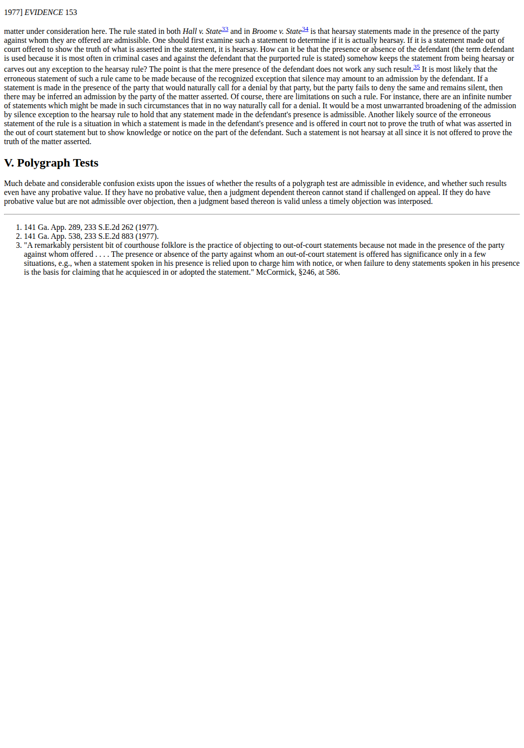1977] EVIDENCE 153
matter under consideration here. The rule stated in both Hall v. State33 and in Broome v. State34 is that hearsay statements made in the presence of the party against whom they are offered are admissible. One should first examine such a statement to determine if it is actually hearsay. If it is a statement made out of court offered to show the truth of what is asserted in the statement, it is hearsay. How can it be that the presence or absence of the defendant (the term defendant is used because it is most often in criminal cases and against the defendant that the purported rule is stated) somehow keeps the statement from being hearsay or carves out any exception to the hearsay rule? The point is that the mere presence of the defendant does not work any such result.35 It is most likely that the erroneous statement of such a rule came to be made because of the recognized exception that silence may amount to an admission by the defendant. If a statement is made in the presence of the party that would naturally call for a denial by that party, but the party fails to deny the same and remains silent, then there may be inferred an admission by the party of the matter asserted. Of course, there are limitations on such a rule. For instance, there are an infinite number of statements which might be made in such circumstances that in no way naturally call for a denial. It would be a most unwarranted broadening of the admission by silence exception to the hearsay rule to hold that any statement made in the defendant's presence is admissible. Another likely source of the erroneous statement of the rule is a situation in which a statement is made in the defendant's presence and is offered in court not to prove the truth of what was asserted in the out of court statement but to show knowledge or notice on the part of the defendant. Such a statement is not hearsay at all since it is not offered to prove the truth of the matter asserted.
V. Polygraph Tests
Much debate and considerable confusion exists upon the issues of whether the results of a polygraph test are admissible in evidence, and whether such results even have any probative value. If they have no probative value, then a judgment dependent thereon cannot stand if challenged on appeal. If they do have probative value but are not admissible over objection, then a judgment based thereon is valid unless a timely objection was interposed.
141 Ga. App. 289, 233 S.E.2d 262 (1977).
141 Ga. App. 538, 233 S.E.2d 883 (1977).
"A remarkably persistent bit of courthouse folklore is the practice of objecting to out-of-court statements because not made in the presence of the party against whom offered . . . . The presence or absence of the party against whom an out-of-court statement is offered has significance only in a few situations, e.g., when a statement spoken in his presence is relied upon to charge him with notice, or when failure to deny statements spoken in his presence is the basis for claiming that he acquiesced in or adopted the statement." McCormick, §246, at 586.